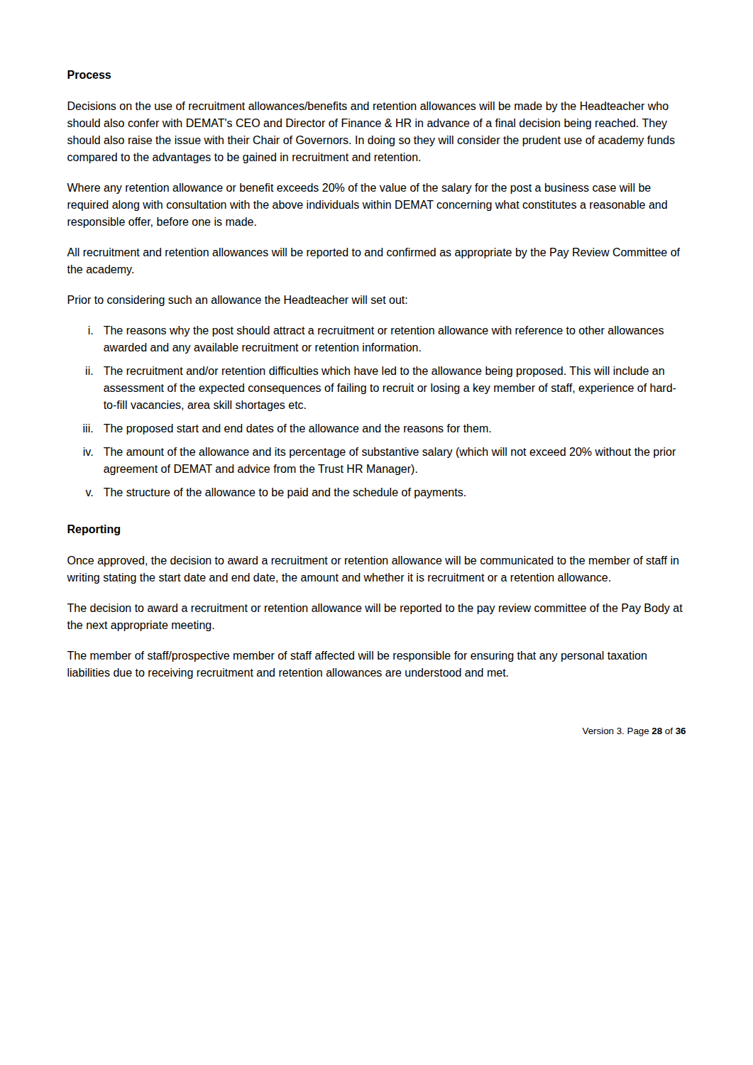Process
Decisions on the use of recruitment allowances/benefits and retention allowances will be made by the Headteacher who should also confer with DEMAT's CEO and Director of Finance & HR in advance of a final decision being reached. They should also raise the issue with their Chair of Governors. In doing so they will consider the prudent use of academy funds compared to the advantages to be gained in recruitment and retention.
Where any retention allowance or benefit exceeds 20% of the value of the salary for the post a business case will be required along with consultation with the above individuals within DEMAT concerning what constitutes a reasonable and responsible offer, before one is made.
All recruitment and retention allowances will be reported to and confirmed as appropriate by the Pay Review Committee of the academy.
Prior to considering such an allowance the Headteacher will set out:
The reasons why the post should attract a recruitment or retention allowance with reference to other allowances awarded and any available recruitment or retention information.
The recruitment and/or retention difficulties which have led to the allowance being proposed. This will include an assessment of the expected consequences of failing to recruit or losing a key member of staff, experience of hard-to-fill vacancies, area skill shortages etc.
The proposed start and end dates of the allowance and the reasons for them.
The amount of the allowance and its percentage of substantive salary (which will not exceed 20% without the prior agreement of DEMAT and advice from the Trust HR Manager).
The structure of the allowance to be paid and the schedule of payments.
Reporting
Once approved, the decision to award a recruitment or retention allowance will be communicated to the member of staff in writing stating the start date and end date, the amount and whether it is recruitment or a retention allowance.
The decision to award a recruitment or retention allowance will be reported to the pay review committee of the Pay Body at the next appropriate meeting.
The member of staff/prospective member of staff affected will be responsible for ensuring that any personal taxation liabilities due to receiving recruitment and retention allowances are understood and met.
Version 3. Page 28 of 36